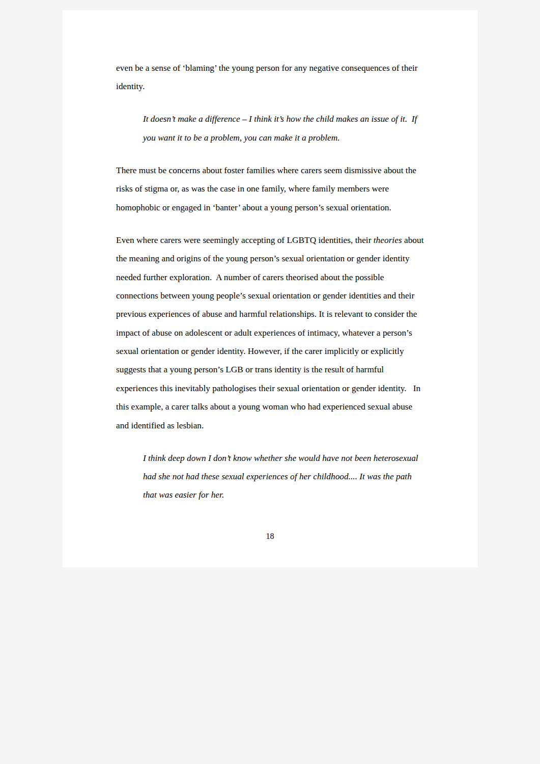even be a sense of ‘blaming’ the young person for any negative consequences of their identity.
It doesn’t make a difference – I think it’s how the child makes an issue of it. If you want it to be a problem, you can make it a problem.
There must be concerns about foster families where carers seem dismissive about the risks of stigma or, as was the case in one family, where family members were homophobic or engaged in ‘banter’ about a young person’s sexual orientation.
Even where carers were seemingly accepting of LGBTQ identities, their theories about the meaning and origins of the young person’s sexual orientation or gender identity needed further exploration. A number of carers theorised about the possible connections between young people’s sexual orientation or gender identities and their previous experiences of abuse and harmful relationships. It is relevant to consider the impact of abuse on adolescent or adult experiences of intimacy, whatever a person’s sexual orientation or gender identity. However, if the carer implicitly or explicitly suggests that a young person’s LGB or trans identity is the result of harmful experiences this inevitably pathologises their sexual orientation or gender identity. In this example, a carer talks about a young woman who had experienced sexual abuse and identified as lesbian.
I think deep down I don’t know whether she would have not been heterosexual had she not had these sexual experiences of her childhood.... It was the path that was easier for her.
18